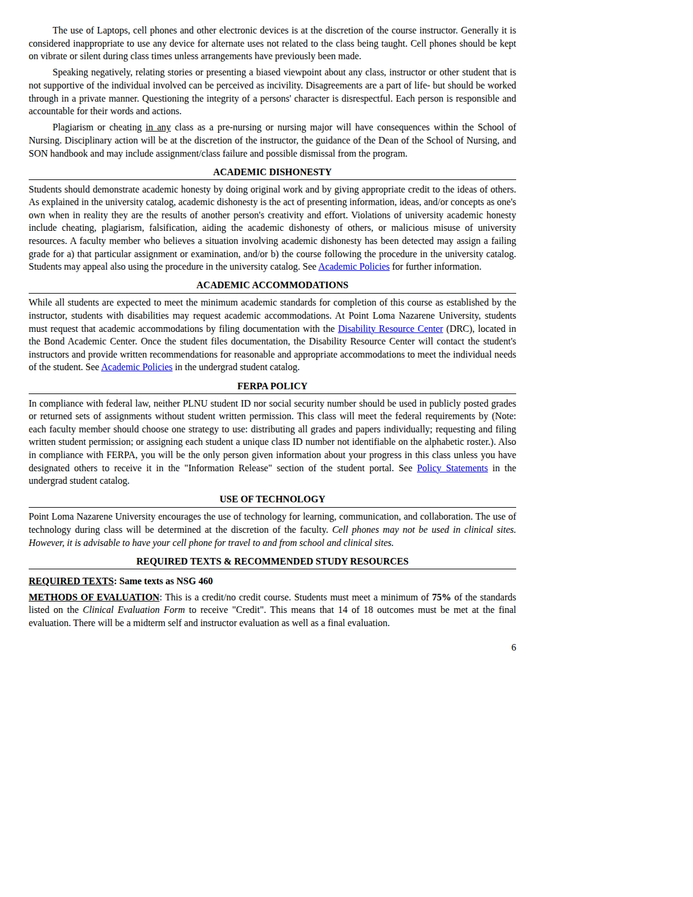The use of Laptops, cell phones and other electronic devices is at the discretion of the course instructor. Generally it is considered inappropriate to use any device for alternate uses not related to the class being taught. Cell phones should be kept on vibrate or silent during class times unless arrangements have previously been made.
Speaking negatively, relating stories or presenting a biased viewpoint about any class, instructor or other student that is not supportive of the individual involved can be perceived as incivility. Disagreements are a part of life- but should be worked through in a private manner. Questioning the integrity of a persons' character is disrespectful. Each person is responsible and accountable for their words and actions.
Plagiarism or cheating in any class as a pre-nursing or nursing major will have consequences within the School of Nursing. Disciplinary action will be at the discretion of the instructor, the guidance of the Dean of the School of Nursing, and SON handbook and may include assignment/class failure and possible dismissal from the program.
Academic Dishonesty
Students should demonstrate academic honesty by doing original work and by giving appropriate credit to the ideas of others. As explained in the university catalog, academic dishonesty is the act of presenting information, ideas, and/or concepts as one's own when in reality they are the results of another person's creativity and effort. Violations of university academic honesty include cheating, plagiarism, falsification, aiding the academic dishonesty of others, or malicious misuse of university resources. A faculty member who believes a situation involving academic dishonesty has been detected may assign a failing grade for a) that particular assignment or examination, and/or b) the course following the procedure in the university catalog. Students may appeal also using the procedure in the university catalog. See Academic Policies for further information.
Academic Accommodations
While all students are expected to meet the minimum academic standards for completion of this course as established by the instructor, students with disabilities may request academic accommodations. At Point Loma Nazarene University, students must request that academic accommodations by filing documentation with the Disability Resource Center (DRC), located in the Bond Academic Center. Once the student files documentation, the Disability Resource Center will contact the student's instructors and provide written recommendations for reasonable and appropriate accommodations to meet the individual needs of the student. See Academic Policies in the undergrad student catalog.
FERPA Policy
In compliance with federal law, neither PLNU student ID nor social security number should be used in publicly posted grades or returned sets of assignments without student written permission. This class will meet the federal requirements by (Note: each faculty member should choose one strategy to use: distributing all grades and papers individually; requesting and filing written student permission; or assigning each student a unique class ID number not identifiable on the alphabetic roster.). Also in compliance with FERPA, you will be the only person given information about your progress in this class unless you have designated others to receive it in the "Information Release" section of the student portal. See Policy Statements in the undergrad student catalog.
Use of Technology
Point Loma Nazarene University encourages the use of technology for learning, communication, and collaboration. The use of technology during class will be determined at the discretion of the faculty. Cell phones may not be used in clinical sites. However, it is advisable to have your cell phone for travel to and from school and clinical sites.
Required Texts & Recommended Study Resources
REQUIRED TEXTS: Same texts as NSG 460
METHODS OF EVALUATION: This is a credit/no credit course. Students must meet a minimum of 75% of the standards listed on the Clinical Evaluation Form to receive "Credit". This means that 14 of 18 outcomes must be met at the final evaluation. There will be a midterm self and instructor evaluation as well as a final evaluation.
6